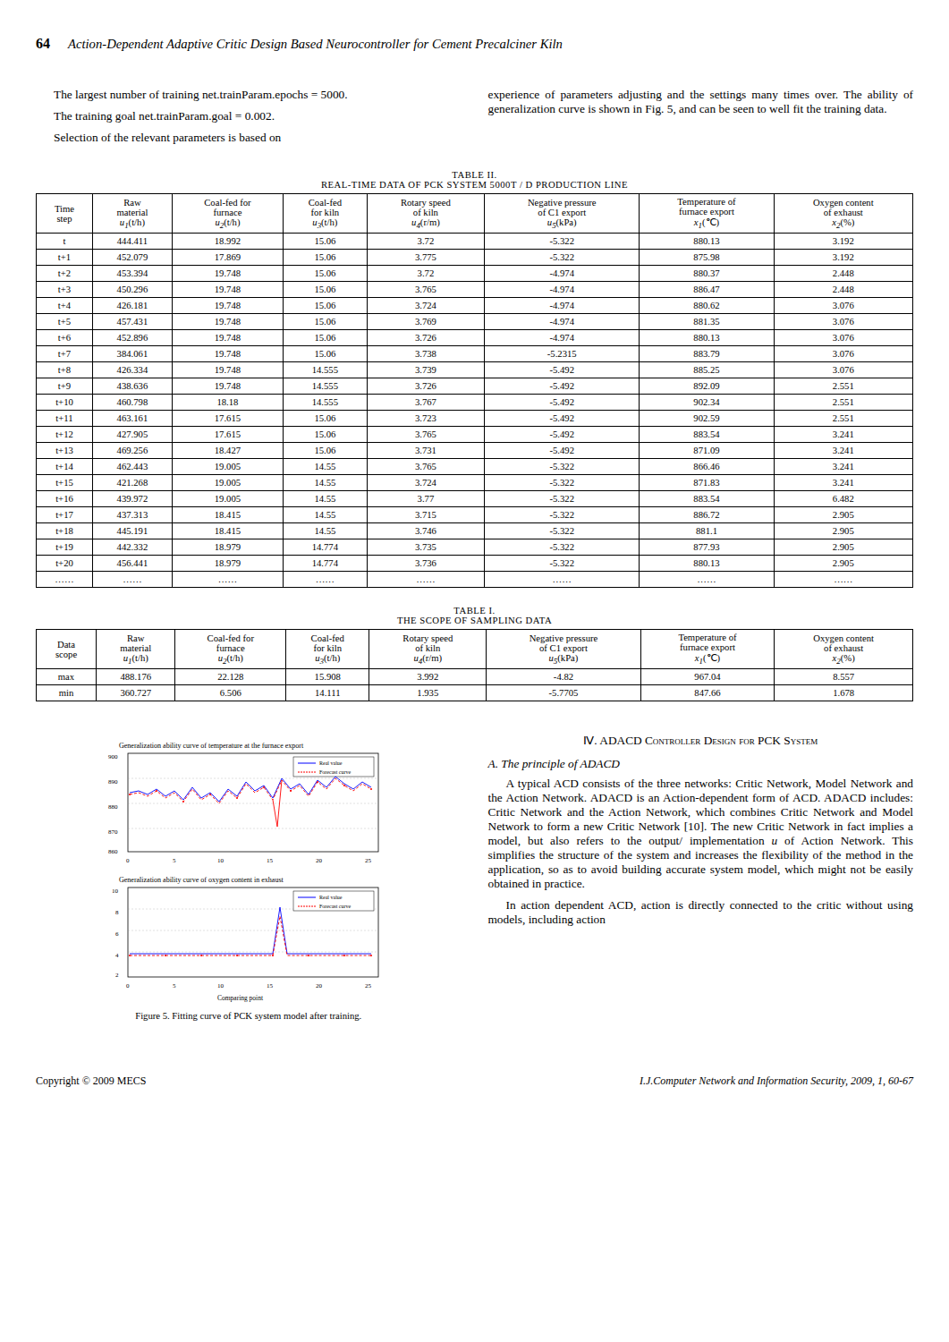64 Action-Dependent Adaptive Critic Design Based Neurocontroller for Cement Precalciner Kiln
The largest number of training net.trainParam.epochs = 5000.
The training goal net.trainParam.goal = 0.002.
Selection of the relevant parameters is based on
experience of parameters adjusting and the settings many times over. The ability of generalization curve is shown in Fig. 5, and can be seen to well fit the training data.
TABLE II. REAL-TIME DATA OF PCK SYSTEM 5000T / D PRODUCTION LINE
| Time step | Raw material u 1 (t/h) | Coal-fed for furnace u 2 (t/h) | Coal-fed for kiln u 3 (t/h) | Rotary speed of kiln u 4 (r/m) | Negative pressure of C1 export u 5 (kPa) | Temperature of furnace export x 1 (℃) | Oxygen content of exhaust x 2 (%) |
| --- | --- | --- | --- | --- | --- | --- | --- |
| t | 444.411 | 18.992 | 15.06 | 3.72 | -5.322 | 880.13 | 3.192 |
| t+1 | 452.079 | 17.869 | 15.06 | 3.775 | -5.322 | 875.98 | 3.192 |
| t+2 | 453.394 | 19.748 | 15.06 | 3.72 | -4.974 | 880.37 | 2.448 |
| t+3 | 450.296 | 19.748 | 15.06 | 3.765 | -4.974 | 886.47 | 2.448 |
| t+4 | 426.181 | 19.748 | 15.06 | 3.724 | -4.974 | 880.62 | 3.076 |
| t+5 | 457.431 | 19.748 | 15.06 | 3.769 | -4.974 | 881.35 | 3.076 |
| t+6 | 452.896 | 19.748 | 15.06 | 3.726 | -4.974 | 880.13 | 3.076 |
| t+7 | 384.061 | 19.748 | 15.06 | 3.738 | -5.2315 | 883.79 | 3.076 |
| t+8 | 426.334 | 19.748 | 14.555 | 3.739 | -5.492 | 885.25 | 3.076 |
| t+9 | 438.636 | 19.748 | 14.555 | 3.726 | -5.492 | 892.09 | 2.551 |
| t+10 | 460.798 | 18.18 | 14.555 | 3.767 | -5.492 | 902.34 | 2.551 |
| t+11 | 463.161 | 17.615 | 15.06 | 3.723 | -5.492 | 902.59 | 2.551 |
| t+12 | 427.905 | 17.615 | 15.06 | 3.765 | -5.492 | 883.54 | 3.241 |
| t+13 | 469.256 | 18.427 | 15.06 | 3.731 | -5.492 | 871.09 | 3.241 |
| t+14 | 462.443 | 19.005 | 14.55 | 3.765 | -5.322 | 866.46 | 3.241 |
| t+15 | 421.268 | 19.005 | 14.55 | 3.724 | -5.322 | 871.83 | 3.241 |
| t+16 | 439.972 | 19.005 | 14.55 | 3.77 | -5.322 | 883.54 | 6.482 |
| t+17 | 437.313 | 18.415 | 14.55 | 3.715 | -5.322 | 886.72 | 2.905 |
| t+18 | 445.191 | 18.415 | 14.55 | 3.746 | -5.322 | 881.1 | 2.905 |
| t+19 | 442.332 | 18.979 | 14.774 | 3.735 | -5.322 | 877.93 | 2.905 |
| t+20 | 456.441 | 18.979 | 14.774 | 3.736 | -5.322 | 880.13 | 2.905 |
| …… | …… | …… | …… | …… | …… | …… | …… |
TABLE I. THE SCOPE OF SAMPLING DATA
| Data scope | Raw material u 1 (t/h) | Coal-fed for furnace u 2 (t/h) | Coal-fed for kiln u 3 (t/h) | Rotary speed of kiln u 4 (r/m) | Negative pressure of C1 export u 5 (kPa) | Temperature of furnace export x 1 (℃) | Oxygen content of exhaust x 2 (%) |
| --- | --- | --- | --- | --- | --- | --- | --- |
| max | 488.176 | 22.128 | 15.908 | 3.992 | -4.82 | 967.04 | 8.557 |
| min | 360.727 | 6.506 | 14.111 | 1.935 | -5.7705 | 847.66 | 1.678 |
Generalization ability curve of temperature at the furnace export 900 890 880 870 860 0 5 10 15 20 25 Real value Forecast curve Generalization ability curve of oxygen content in exhaust 10 8 6 4 2 0 5 10 15 20 25 Real value Forecast curve Comparing point
Figure 5. Fitting curve of PCK system model after training.
Ⅳ. ADACD Controller Design for PCK System
A. The principle of ADACD
A typical ACD consists of the three networks: Critic Network, Model Network and the Action Network. ADACD is an Action-dependent form of ACD. ADACD includes: Critic Network and the Action Network, which combines Critic Network and Model Network to form a new Critic Network [10]. The new Critic Network in fact implies a model, but also refers to the output/ implementation u of Action Network. This simplifies the structure of the system and increases the flexibility of the method in the application, so as to avoid building accurate system model, which might not be easily obtained in practice.
In action dependent ACD, action is directly connected to the critic without using models, including action
Copyright © 2009 MECS I.J.Computer Network and Information Security, 2009, 1, 60-67